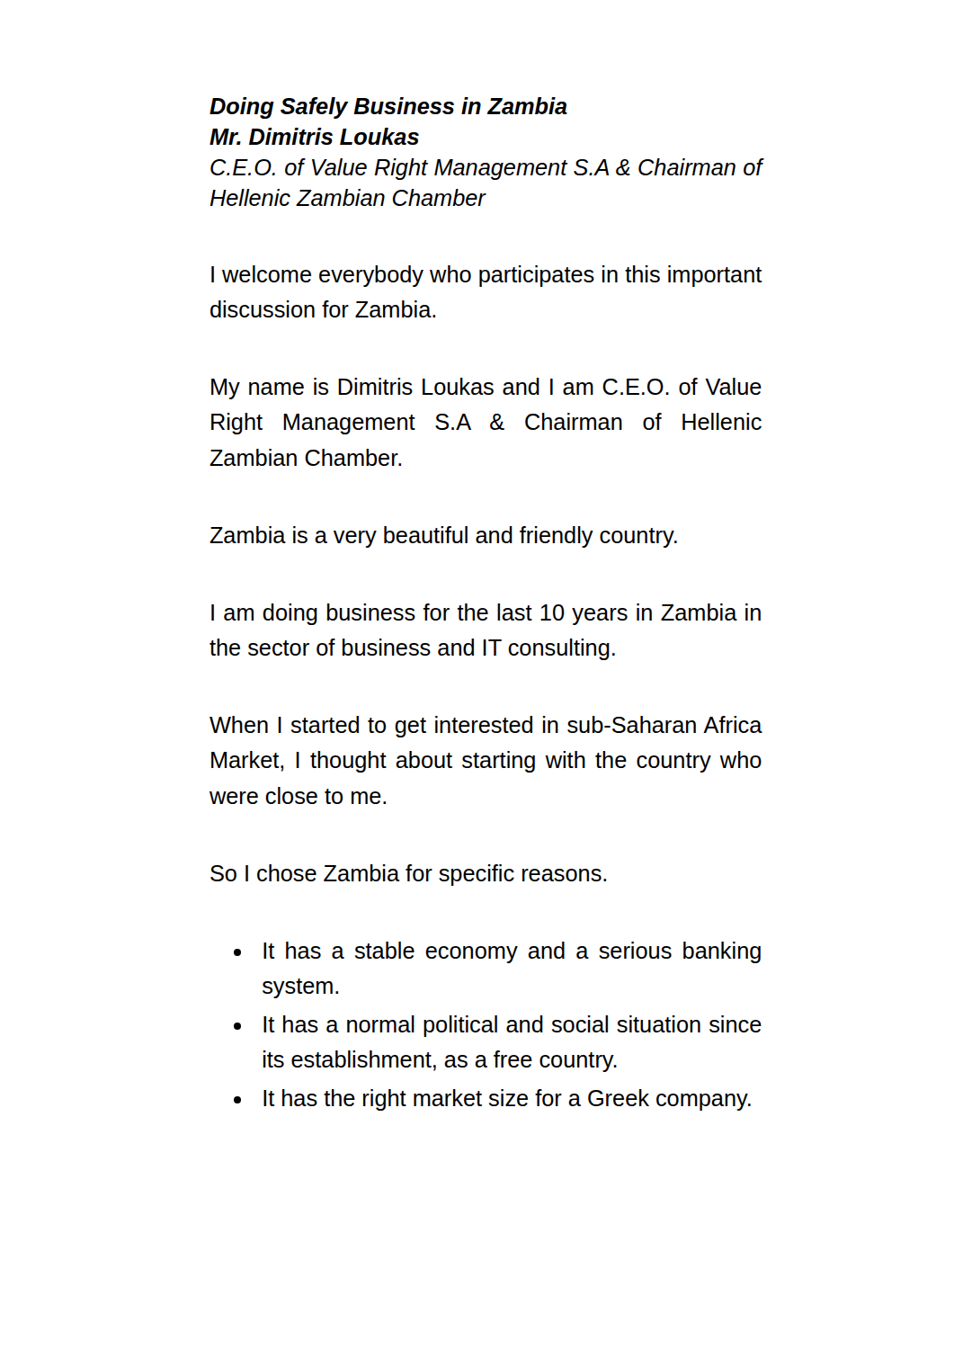Doing Safely Business in Zambia
Mr. Dimitris Loukas
C.E.O. of Value Right Management S.A & Chairman of Hellenic Zambian Chamber
I welcome everybody who participates in this important discussion for Zambia.
My name is Dimitris Loukas and I am C.E.O. of Value Right Management S.A & Chairman of Hellenic Zambian Chamber.
Zambia is a very beautiful and friendly country.
I am doing business for the last 10 years in Zambia in the sector of business and IT consulting.
When I started to get interested in sub-Saharan Africa Market, I thought about starting with the country who were close to me.
So I chose Zambia for specific reasons.
It has a stable economy and a serious banking system.
It has a normal political and social situation since its establishment, as a free country.
It has the right market size for a Greek company.